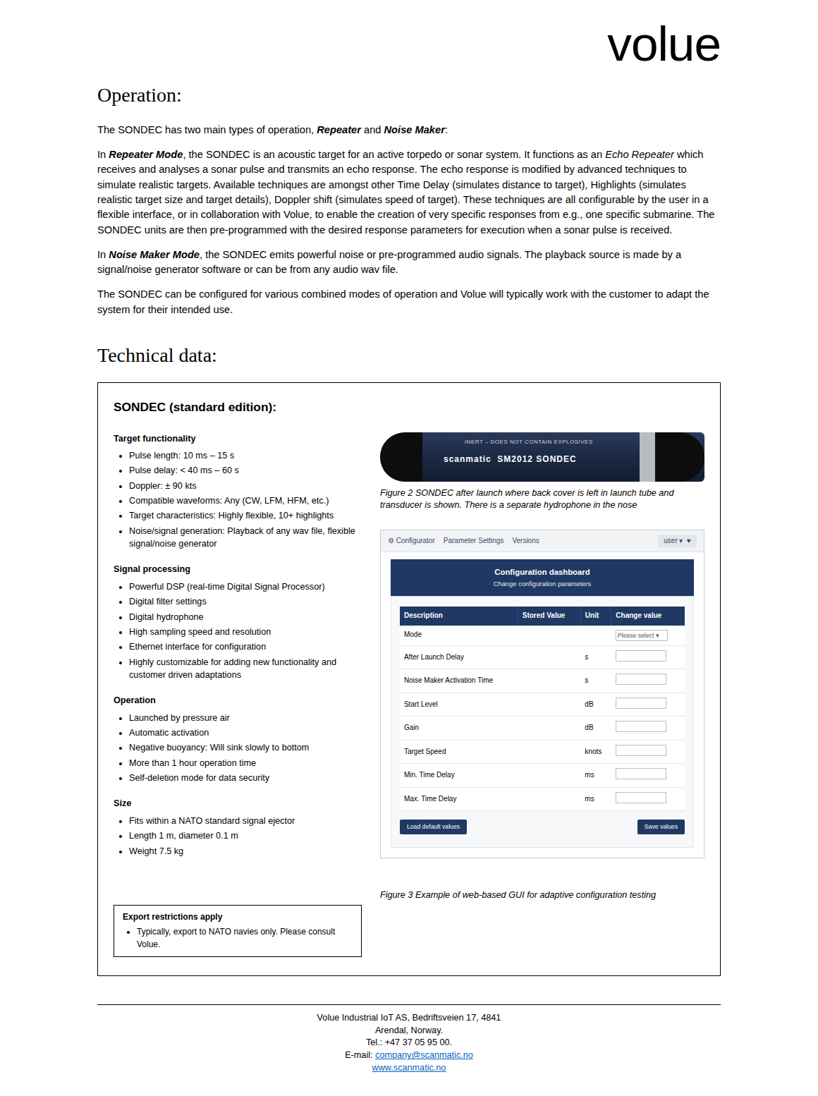volue
Operation:
The SONDEC has two main types of operation, Repeater and Noise Maker:
In Repeater Mode, the SONDEC is an acoustic target for an active torpedo or sonar system. It functions as an Echo Repeater which receives and analyses a sonar pulse and transmits an echo response. The echo response is modified by advanced techniques to simulate realistic targets. Available techniques are amongst other Time Delay (simulates distance to target), Highlights (simulates realistic target size and target details), Doppler shift (simulates speed of target). These techniques are all configurable by the user in a flexible interface, or in collaboration with Volue, to enable the creation of very specific responses from e.g., one specific submarine. The SONDEC units are then pre-programmed with the desired response parameters for execution when a sonar pulse is received.
In Noise Maker Mode, the SONDEC emits powerful noise or pre-programmed audio signals. The playback source is made by a signal/noise generator software or can be from any audio wav file.
The SONDEC can be configured for various combined modes of operation and Volue will typically work with the customer to adapt the system for their intended use.
Technical data:
SONDEC (standard edition):
Target functionality
Pulse length: 10 ms – 15 s
Pulse delay: < 40 ms – 60 s
Doppler: ± 90 kts
Compatible waveforms: Any (CW, LFM, HFM, etc.)
Target characteristics: Highly flexible, 10+ highlights
Noise/signal generation: Playback of any wav file, flexible signal/noise generator
Signal processing
Powerful DSP (real-time Digital Signal Processor)
Digital filter settings
Digital hydrophone
High sampling speed and resolution
Ethernet interface for configuration
Highly customizable for adding new functionality and customer driven adaptations
Operation
Launched by pressure air
Automatic activation
Negative buoyancy: Will sink slowly to bottom
More than 1 hour operation time
Self-deletion mode for data security
Size
Fits within a NATO standard signal ejector
Length 1 m, diameter 0.1 m
Weight 7.5 kg
INERT – DOES NOT CONTAIN EXPLOSIVES
scanmatic SM2012 SONDEC
Figure 2 SONDEC after launch where back cover is left in launch tube and transducer is shown. There is a separate hydrophone in the nose
⚙ Configurator Parameter Settings Versions
user ▾ ♥
Configuration dashboard
Change configuration parameters
| Description | Stored Value | Unit | Change value |
| --- | --- | --- | --- |
| Mode | | | Please select ▾ |
| After Launch Delay | | s | |
| Noise Maker Activation Time | | s | |
| Start Level | | dB | |
| Gain | | dB | |
| Target Speed | | knots | |
| Min. Time Delay | | ms | |
| Max. Time Delay | | ms | |
Load default values
Save values
Export restrictions apply
Typically, export to NATO navies only. Please consult Volue.
Figure 3 Example of web-based GUI for adaptive configuration testing
Volue Industrial IoT AS, Bedriftsveien 17, 4841
Arendal, Norway.
Tel.: +47 37 05 95 00.
E-mail: company@scanmatic.no
www.scanmatic.no